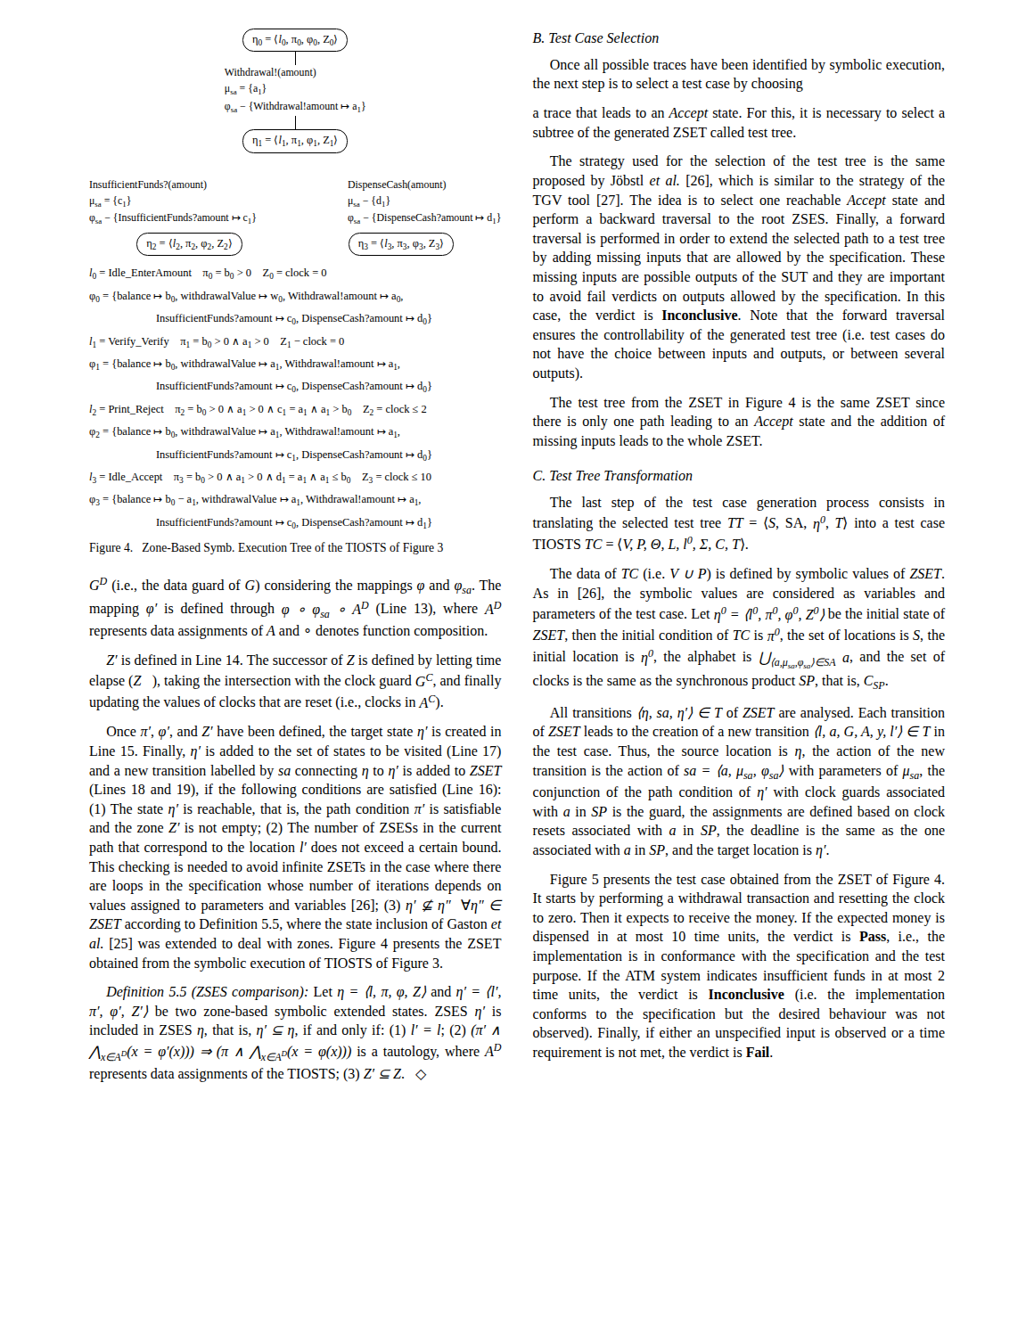η0 = ⟨l0, π0, φ0, Z0⟩
Withdrawal!(amount)
μsa = {a1}
φsa − {Withdrawal!amount ↦ a1}
η1 = ⟨l1, π1, φ1, Z1⟩
InsufficientFunds?(amount)
μsa = {c1}
φsa − {InsufficientFunds?amount ↦ c1}
DispenseCash(amount)
μsa − {d1}
φsa − {DispenseCash?amount ↦ d1}
η2 = ⟨l2, π2, φ2, Z2⟩
η3 = ⟨l3, π3, φ3, Z3⟩
l0 = Idle_EnterAmount π0 = b0 > 0 Z0 = clock = 0
φ0 = {balance ↦ b0, withdrawalValue ↦ w0, Withdrawal!amount ↦ a0,
InsufficientFunds?amount ↦ c0, DispenseCash?amount ↦ d0}
l1 = Verify_Verify π1 = b0 > 0 ∧ a1 > 0 Z1 − clock = 0
φ1 = {balance ↦ b0, withdrawalValue ↦ a1, Withdrawal!amount ↦ a1,
InsufficientFunds?amount ↦ c0, DispenseCash?amount ↦ d0}
l2 = Print_Reject π2 = b0 > 0 ∧ a1 > 0 ∧ c1 = a1 ∧ a1 > b0 Z2 = clock ≤ 2
φ2 = {balance ↦ b0, withdrawalValue ↦ a1, Withdrawal!amount ↦ a1,
InsufficientFunds?amount ↦ c1, DispenseCash?amount ↦ d0}
l3 = Idle_Accept π3 = b0 > 0 ∧ a1 > 0 ∧ d1 = a1 ∧ a1 ≤ b0 Z3 = clock ≤ 10
φ3 = {balance ↦ b0 − a1, withdrawalValue ↦ a1, Withdrawal!amount ↦ a1,
InsufficientFunds?amount ↦ c0, DispenseCash?amount ↦ d1}
Figure 4. Zone-Based Symb. Execution Tree of the TIOSTS of Figure 3
GD (i.e., the data guard of G) considering the mappings φ and φsa. The mapping φ′ is defined through φ ∘ φsa ∘ AD (Line 13), where AD represents data assignments of A and ∘ denotes function composition.
Z′ is defined in Line 14. The successor of Z is defined by letting time elapse (Z⃗), taking the intersection with the clock guard GC, and finally updating the values of clocks that are reset (i.e., clocks in AC).
Once π′, φ′, and Z′ have been defined, the target state η′ is created in Line 15. Finally, η′ is added to the set of states to be visited (Line 17) and a new transition labelled by sa connecting η to η′ is added to ZSET (Lines 18 and 19), if the following conditions are satisfied (Line 16): (1) The state η′ is reachable, that is, the path condition π′ is satisfiable and the zone Z′ is not empty; (2) The number of ZSESs in the current path that correspond to the location l′ does not exceed a certain bound. This checking is needed to avoid infinite ZSETs in the case where there are loops in the specification whose number of iterations depends on values assigned to parameters and variables [26]; (3) η′ ⊈ η″ ∀η″ ∈ ZSET according to Definition 5.5, where the state inclusion of Gaston et al. [25] was extended to deal with zones. Figure 4 presents the ZSET obtained from the symbolic execution of TIOSTS of Figure 3.
Definition 5.5 (ZSES comparison): Let η = ⟨l, π, φ, Z⟩ and η′ = ⟨l′, π′, φ′, Z′⟩ be two zone-based symbolic extended states. ZSES η′ is included in ZSES η, that is, η′ ⊆ η, if and only if: (1) l′ = l; (2) (π′ ∧ ⋀x∈AD(x = φ′(x))) ⇒ (π ∧ ⋀x∈AD(x = φ(x))) is a tautology, where AD represents data assignments of the TIOSTS; (3) Z′ ⊆ Z. ◇
B. Test Case Selection
Once all possible traces have been identified by symbolic execution, the next step is to select a test case by choosing
a trace that leads to an Accept state. For this, it is necessary to select a subtree of the generated ZSET called test tree.
The strategy used for the selection of the test tree is the same proposed by Jöbstl et al. [26], which is similar to the strategy of the TGV tool [27]. The idea is to select one reachable Accept state and perform a backward traversal to the root ZSES. Finally, a forward traversal is performed in order to extend the selected path to a test tree by adding missing inputs that are allowed by the specification. These missing inputs are possible outputs of the SUT and they are important to avoid fail verdicts on outputs allowed by the specification. In this case, the verdict is Inconclusive. Note that the forward traversal ensures the controllability of the generated test tree (i.e. test cases do not have the choice between inputs and outputs, or between several outputs).
The test tree from the ZSET in Figure 4 is the same ZSET since there is only one path leading to an Accept state and the addition of missing inputs leads to the whole ZSET.
C. Test Tree Transformation
The last step of the test case generation process consists in translating the selected test tree TT = ⟨S, SA, η0, T⟩ into a test case TIOSTS TC = ⟨V, P, Θ, L, l0, Σ, C, Τ⟩.
The data of TC (i.e. V ∪ P) is defined by symbolic values of ZSET. As in [26], the symbolic values are considered as variables and parameters of the test case. Let η0 = ⟨l0, π0, φ0, Z0⟩ be the initial state of ZSET, then the initial condition of TC is π0, the set of locations is S, the initial location is η0, the alphabet is ⋃⟨a,μsa,φsa⟩∈SA a, and the set of clocks is the same as the synchronous product SP, that is, CSP.
All transitions ⟨η, sa, η′⟩ ∈ T of ZSET are analysed. Each transition of ZSET leads to the creation of a new transition ⟨l, a, G, A, y, l′⟩ ∈ Τ in the test case. Thus, the source location is η, the action of the new transition is the action of sa = ⟨a, μsa, φsa⟩ with parameters of μsa, the conjunction of the path condition of η′ with clock guards associated with a in SP is the guard, the assignments are defined based on clock resets associated with a in SP, the deadline is the same as the one associated with a in SP, and the target location is η′.
Figure 5 presents the test case obtained from the ZSET of Figure 4. It starts by performing a withdrawal transaction and resetting the clock to zero. Then it expects to receive the money. If the expected money is dispensed in at most 10 time units, the verdict is Pass, i.e., the implementation is in conformance with the specification and the test purpose. If the ATM system indicates insufficient funds in at most 2 time units, the verdict is Inconclusive (i.e. the implementation conforms to the specification but the desired behaviour was not observed). Finally, if either an unspecified input is observed or a time requirement is not met, the verdict is Fail.